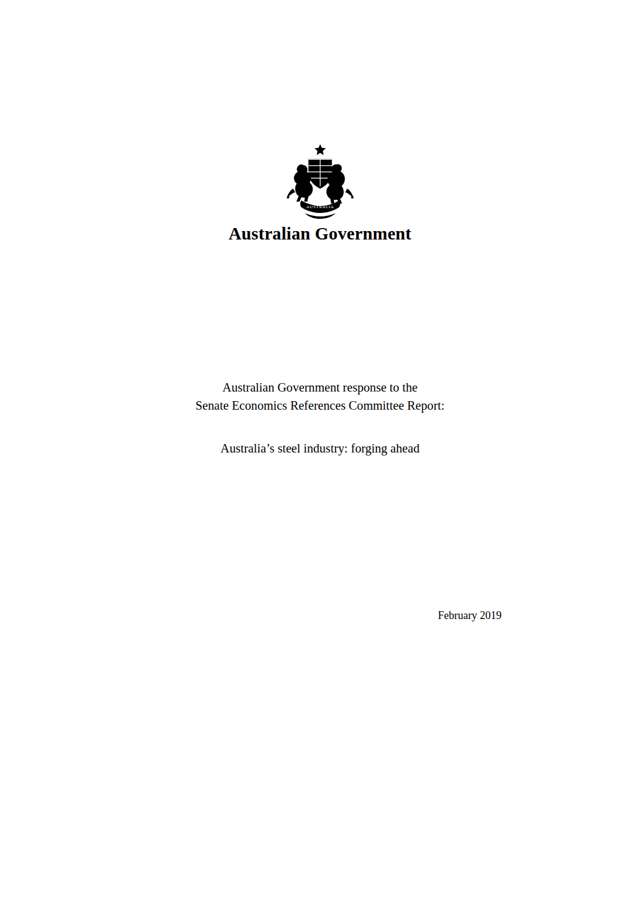AUSTRALIA
Australian Government
Australian Government response to the
Senate Economics References Committee Report:
Australia’s steel industry: forging ahead
February 2019